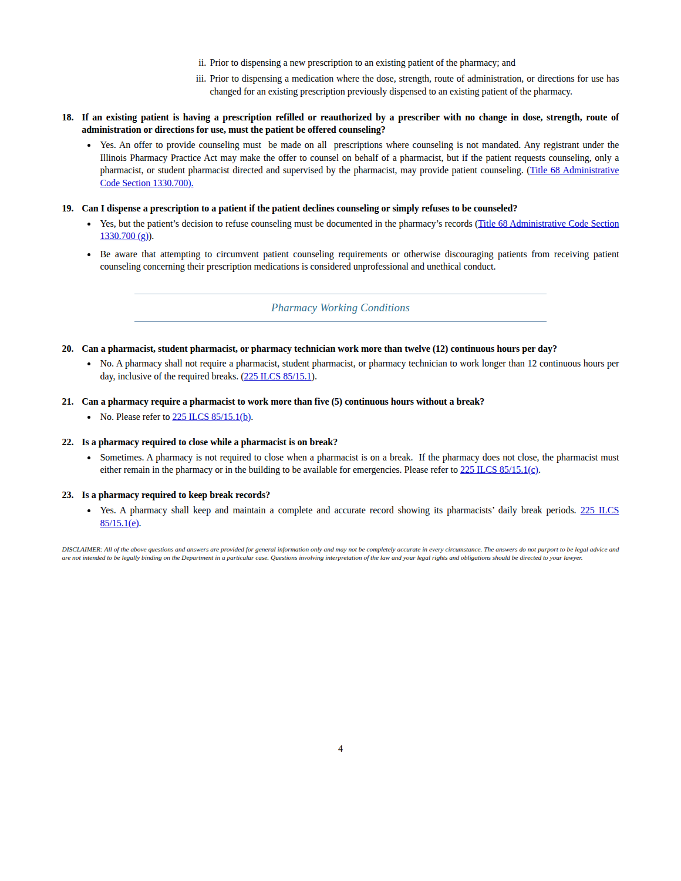Prior to dispensing a new prescription to an existing patient of the pharmacy; and
Prior to dispensing a medication where the dose, strength, route of administration, or directions for use has changed for an existing prescription previously dispensed to an existing patient of the pharmacy.
If an existing patient is having a prescription refilled or reauthorized by a prescriber with no change in dose, strength, route of administration or directions for use, must the patient be offered counseling?
Yes. An offer to provide counseling must be made on all prescriptions where counseling is not mandated. Any registrant under the Illinois Pharmacy Practice Act may make the offer to counsel on behalf of a pharmacist, but if the patient requests counseling, only a pharmacist, or student pharmacist directed and supervised by the pharmacist, may provide patient counseling. (Title 68 Administrative Code Section 1330.700).
Can I dispense a prescription to a patient if the patient declines counseling or simply refuses to be counseled?
Yes, but the patient’s decision to refuse counseling must be documented in the pharmacy’s records (Title 68 Administrative Code Section 1330.700 (g)).
Be aware that attempting to circumvent patient counseling requirements or otherwise discouraging patients from receiving patient counseling concerning their prescription medications is considered unprofessional and unethical conduct.
Pharmacy Working Conditions
Can a pharmacist, student pharmacist, or pharmacy technician work more than twelve (12) continuous hours per day?
No. A pharmacy shall not require a pharmacist, student pharmacist, or pharmacy technician to work longer than 12 continuous hours per day, inclusive of the required breaks. (225 ILCS 85/15.1).
Can a pharmacy require a pharmacist to work more than five (5) continuous hours without a break?
No. Please refer to 225 ILCS 85/15.1(b).
Is a pharmacy required to close while a pharmacist is on break?
Sometimes. A pharmacy is not required to close when a pharmacist is on a break. If the pharmacy does not close, the pharmacist must either remain in the pharmacy or in the building to be available for emergencies. Please refer to 225 ILCS 85/15.1(c).
Is a pharmacy required to keep break records?
Yes. A pharmacy shall keep and maintain a complete and accurate record showing its pharmacists’ daily break periods. 225 ILCS 85/15.1(e).
DISCLAIMER: All of the above questions and answers are provided for general information only and may not be completely accurate in every circumstance. The answers do not purport to be legal advice and are not intended to be legally binding on the Department in a particular case. Questions involving interpretation of the law and your legal rights and obligations should be directed to your lawyer.
4